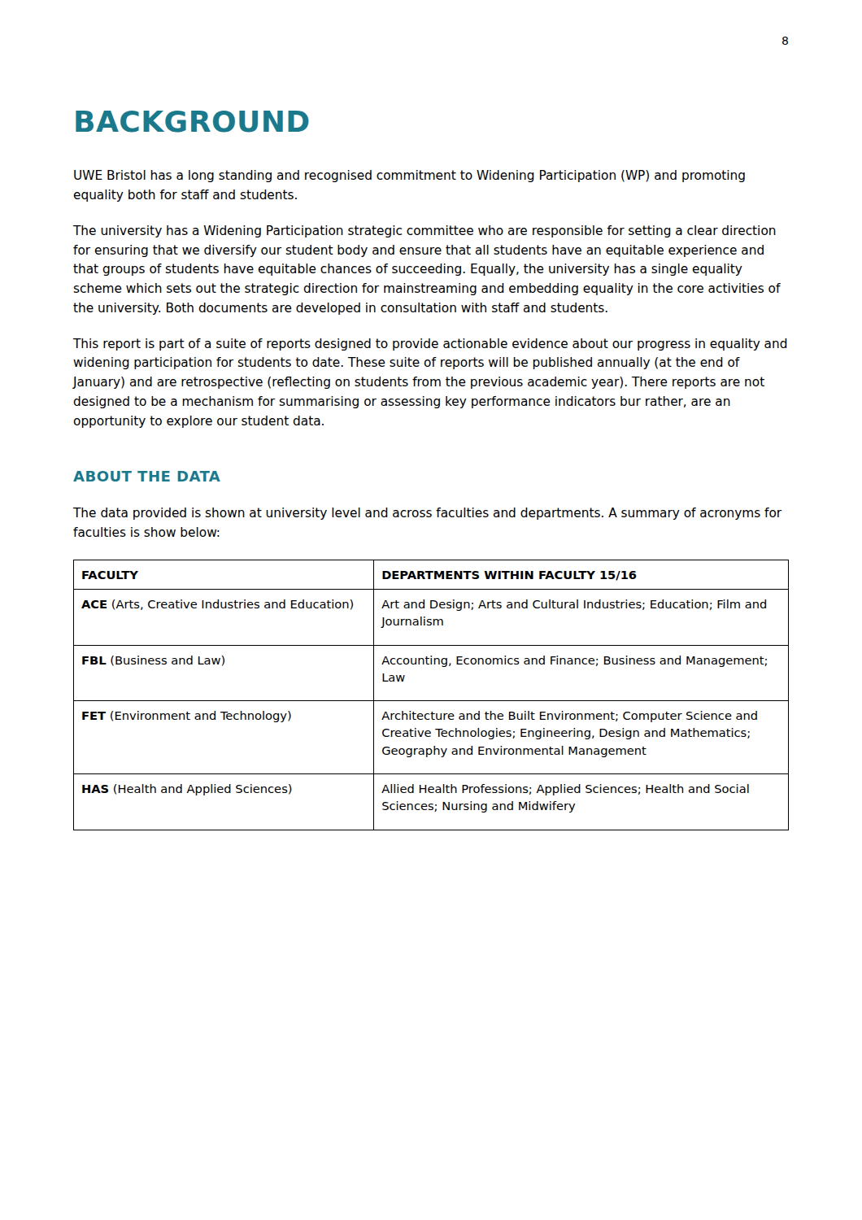8
BACKGROUND
UWE Bristol has a long standing and recognised commitment to Widening Participation (WP) and promoting equality both for staff and students.
The university has a Widening Participation strategic committee who are responsible for setting a clear direction for ensuring that we diversify our student body and ensure that all students have an equitable experience and that groups of students have equitable chances of succeeding. Equally, the university has a single equality scheme which sets out the strategic direction for mainstreaming and embedding equality in the core activities of the university. Both documents are developed in consultation with staff and students.
This report is part of a suite of reports designed to provide actionable evidence about our progress in equality and widening participation for students to date. These suite of reports will be published annually (at the end of January) and are retrospective (reflecting on students from the previous academic year). There reports are not designed to be a mechanism for summarising or assessing key performance indicators bur rather, are an opportunity to explore our student data.
ABOUT THE DATA
The data provided is shown at university level and across faculties and departments. A summary of acronyms for faculties is show below:
| FACULTY | DEPARTMENTS WITHIN FACULTY 15/16 |
| --- | --- |
| ACE (Arts, Creative Industries and Education) | Art and Design; Arts and Cultural Industries; Education; Film and Journalism |
| FBL (Business and Law) | Accounting, Economics and Finance; Business and Management; Law |
| FET (Environment and Technology) | Architecture and the Built Environment; Computer Science and Creative Technologies; Engineering, Design and Mathematics; Geography and Environmental Management |
| HAS (Health and Applied Sciences) | Allied Health Professions; Applied Sciences; Health and Social Sciences; Nursing and Midwifery |